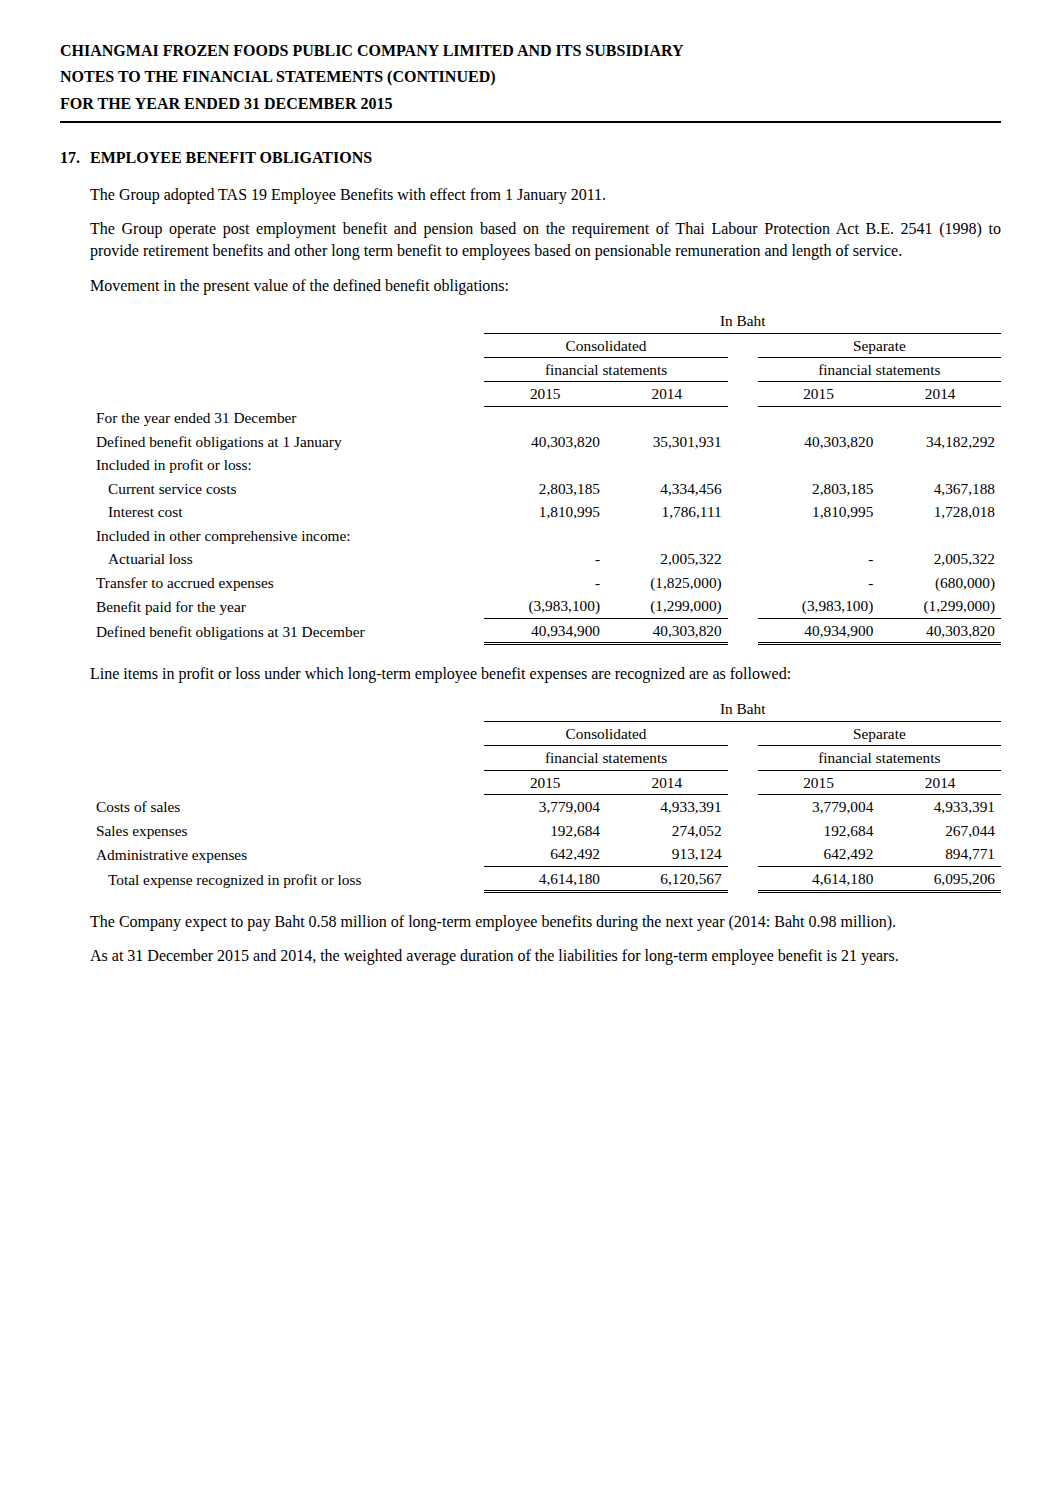CHIANGMAI FROZEN FOODS PUBLIC COMPANY LIMITED AND ITS SUBSIDIARY
NOTES TO THE FINANCIAL STATEMENTS (CONTINUED)
FOR THE YEAR ENDED 31 DECEMBER 2015
17. EMPLOYEE BENEFIT OBLIGATIONS
The Group adopted TAS 19 Employee Benefits with effect from 1 January 2011.
The Group operate post employment benefit and pension based on the requirement of Thai Labour Protection Act B.E. 2541 (1998) to provide retirement benefits and other long term benefit to employees based on pensionable remuneration and length of service.
Movement in the present value of the defined benefit obligations:
| | | In Baht |
| | | Consolidated | | Separate |
| | | financial statements | | financial statements |
| | | 2015 | 2014 | | 2015 | 2014 |
| For the year ended 31 December | | | | | | |
| Defined benefit obligations at 1 January | | 40,303,820 | 35,301,931 | | 40,303,820 | 34,182,292 |
| Included in profit or loss: | | | | | | |
| Current service costs | | 2,803,185 | 4,334,456 | | 2,803,185 | 4,367,188 |
| Interest cost | | 1,810,995 | 1,786,111 | | 1,810,995 | 1,728,018 |
| Included in other comprehensive income: | | | | | | |
| Actuarial loss | | - | 2,005,322 | | - | 2,005,322 |
| Transfer to accrued expenses | | - | (1,825,000) | | - | (680,000) |
| Benefit paid for the year | | (3,983,100) | (1,299,000) | | (3,983,100) | (1,299,000) |
| Defined benefit obligations at 31 December | | 40,934,900 | 40,303,820 | | 40,934,900 | 40,303,820 |
Line items in profit or loss under which long-term employee benefit expenses are recognized are as followed:
| | | In Baht |
| | | Consolidated | | Separate |
| | | financial statements | | financial statements |
| | | 2015 | 2014 | | 2015 | 2014 |
| Costs of sales | | 3,779,004 | 4,933,391 | | 3,779,004 | 4,933,391 |
| Sales expenses | | 192,684 | 274,052 | | 192,684 | 267,044 |
| Administrative expenses | | 642,492 | 913,124 | | 642,492 | 894,771 |
| Total expense recognized in profit or loss | | 4,614,180 | 6,120,567 | | 4,614,180 | 6,095,206 |
The Company expect to pay Baht 0.58 million of long-term employee benefits during the next year (2014: Baht 0.98 million).
As at 31 December 2015 and 2014, the weighted average duration of the liabilities for long-term employee benefit is 21 years.